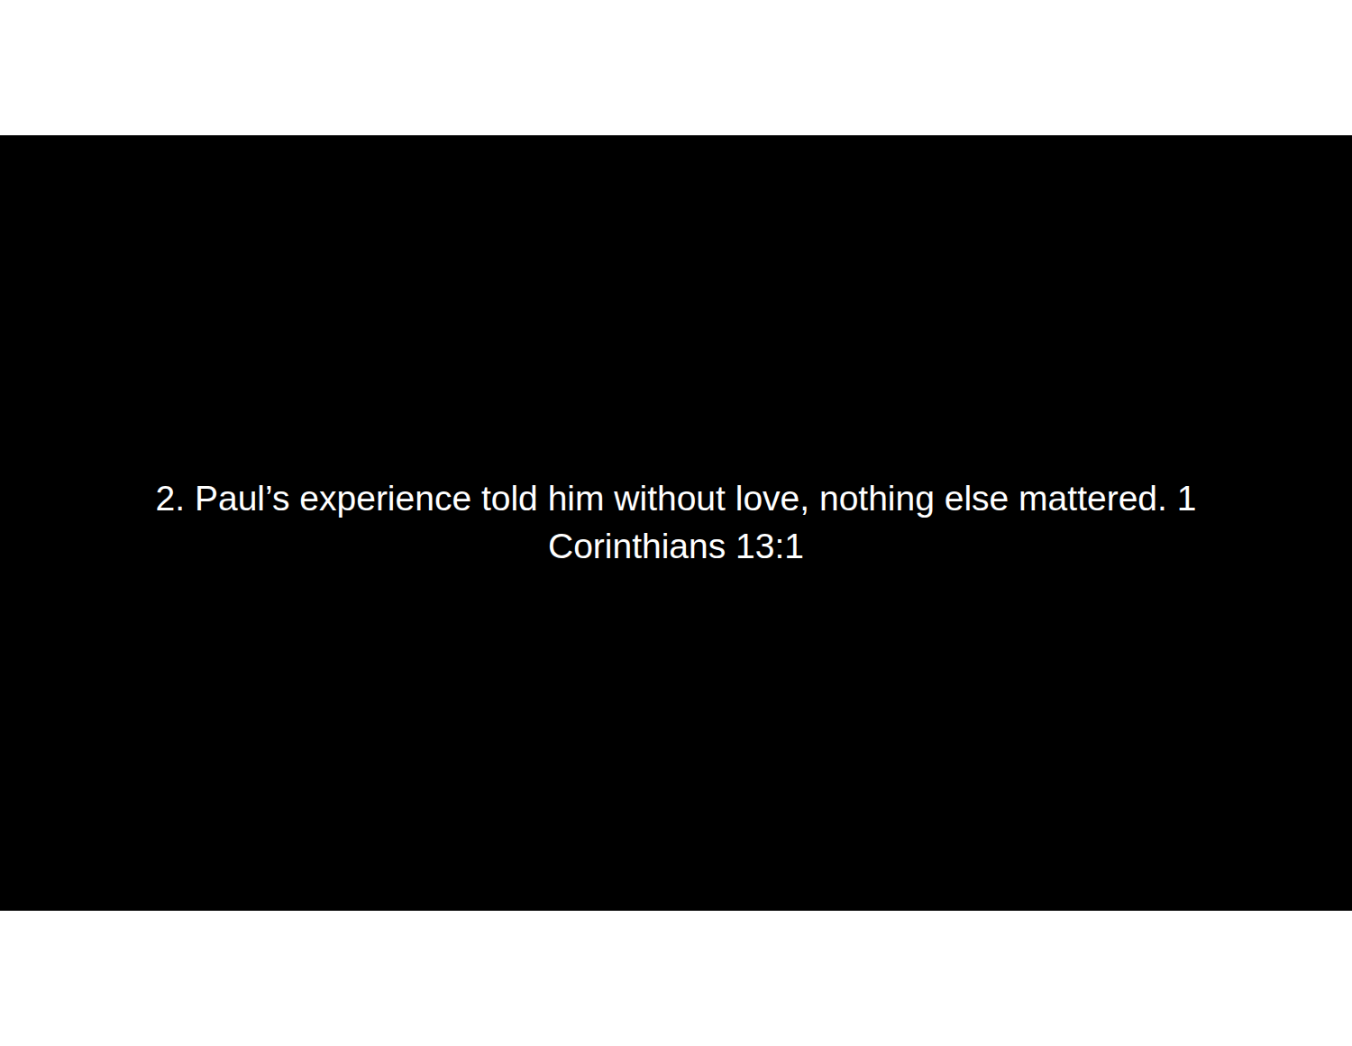2. Paul’s experience told him without love, nothing else mattered. 1 Corinthians 13:1